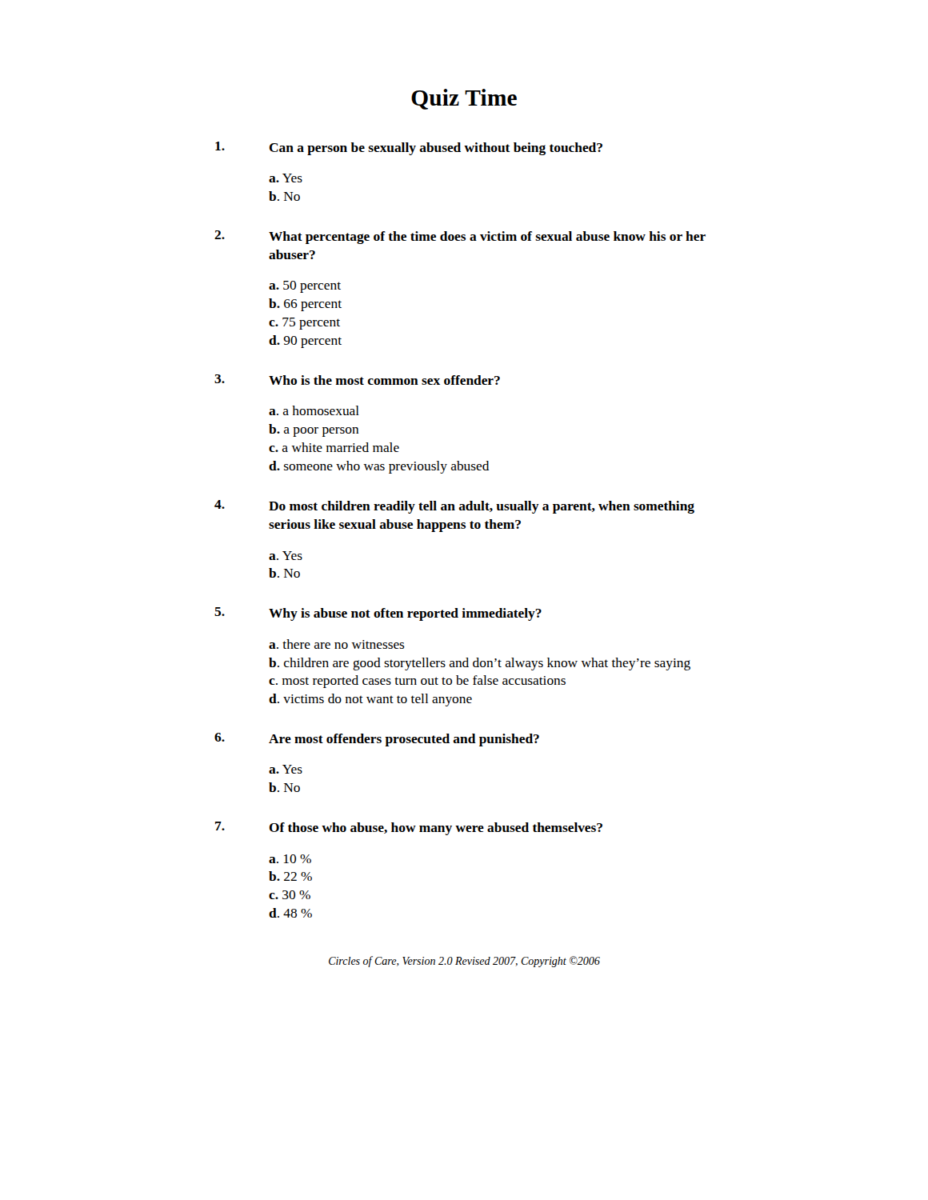Quiz Time
1.
Can a person be sexually abused without being touched?
a. Yes
b. No
2.
What percentage of the time does a victim of sexual abuse know his or her abuser?
a. 50 percent
b. 66 percent
c. 75 percent
d. 90 percent
3.
Who is the most common sex offender?
a. a homosexual
b. a poor person
c. a white married male
d. someone who was previously abused
4.
Do most children readily tell an adult, usually a parent, when something serious like sexual abuse happens to them?
a. Yes
b. No
5.
Why is abuse not often reported immediately?
a. there are no witnesses
b. children are good storytellers and don’t always know what they’re saying
c. most reported cases turn out to be false accusations
d. victims do not want to tell anyone
6.
Are most offenders prosecuted and punished?
a. Yes
b. No
7.
Of those who abuse, how many were abused themselves?
a. 10 %
b. 22 %
c. 30 %
d. 48 %
Circles of Care, Version 2.0 Revised 2007, Copyright ©2006